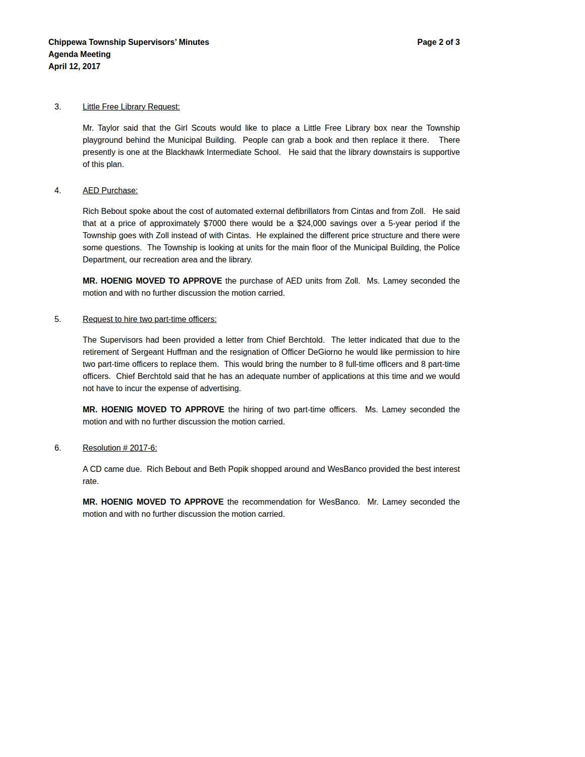Chippewa Township Supervisors’ Minutes
Page 2 of 3
Agenda Meeting
April 12, 2017
Little Free Library Request:
Mr. Taylor said that the Girl Scouts would like to place a Little Free Library box near the Township playground behind the Municipal Building. People can grab a book and then replace it there. There presently is one at the Blackhawk Intermediate School. He said that the library downstairs is supportive of this plan.
AED Purchase:
Rich Bebout spoke about the cost of automated external defibrillators from Cintas and from Zoll. He said that at a price of approximately $7000 there would be a $24,000 savings over a 5-year period if the Township goes with Zoll instead of with Cintas. He explained the different price structure and there were some questions. The Township is looking at units for the main floor of the Municipal Building, the Police Department, our recreation area and the library.
MR. HOENIG MOVED TO APPROVE the purchase of AED units from Zoll. Ms. Lamey seconded the motion and with no further discussion the motion carried.
Request to hire two part-time officers:
The Supervisors had been provided a letter from Chief Berchtold. The letter indicated that due to the retirement of Sergeant Huffman and the resignation of Officer DeGiorno he would like permission to hire two part-time officers to replace them. This would bring the number to 8 full-time officers and 8 part-time officers. Chief Berchtold said that he has an adequate number of applications at this time and we would not have to incur the expense of advertising.
MR. HOENIG MOVED TO APPROVE the hiring of two part-time officers. Ms. Lamey seconded the motion and with no further discussion the motion carried.
Resolution # 2017-6:
A CD came due. Rich Bebout and Beth Popik shopped around and WesBanco provided the best interest rate.
MR. HOENIG MOVED TO APPROVE the recommendation for WesBanco. Mr. Lamey seconded the motion and with no further discussion the motion carried.